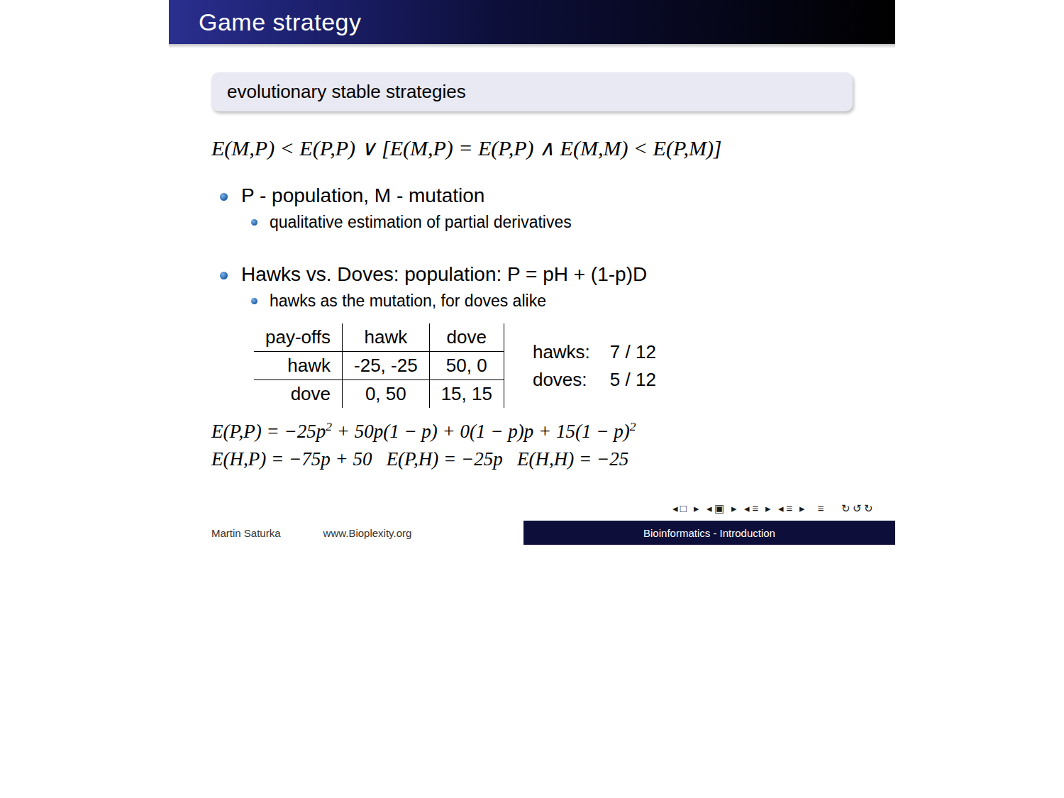Game strategy
evolutionary stable strategies
E(M,P) < E(P,P) ∨ [E(M,P) = E(P,P) ∧ E(M,M) < E(P,M)]
P - population, M - mutation
qualitative estimation of partial derivatives
Hawks vs. Doves: population: P = pH + (1-p)D
hawks as the mutation, for doves alike
| pay-offs | hawk | dove |
| --- | --- | --- |
| hawk | -25, -25 | 50, 0 |
| dove | 0, 50 | 15, 15 |
| hawks: | 7 / 12 |
| doves: | 5 / 12 |
E(P,P) = −25p2 + 50p(1 − p) + 0(1 − p)p + 15(1 − p)2
E(H,P) = −75p + 50 E(P,H) = −25p E(H,H) = −25
◂□ ▸ ◂▣ ▸ ◂≡ ▸ ◂≡ ▸ ≡ ↻↺↻
Martin Saturka www.Bioplexity.org
Bioinformatics - Introduction